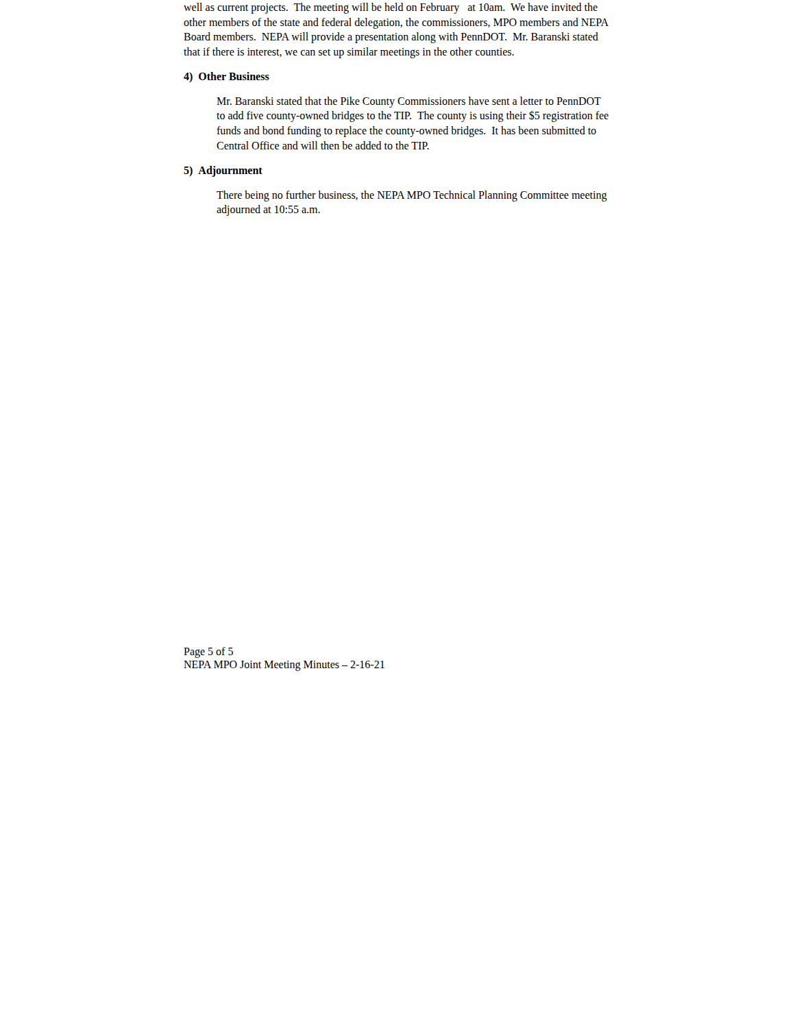well as current projects. The meeting will be held on February at 10am. We have invited the other members of the state and federal delegation, the commissioners, MPO members and NEPA Board members. NEPA will provide a presentation along with PennDOT. Mr. Baranski stated that if there is interest, we can set up similar meetings in the other counties.
4) Other Business
Mr. Baranski stated that the Pike County Commissioners have sent a letter to PennDOT to add five county-owned bridges to the TIP. The county is using their $5 registration fee funds and bond funding to replace the county-owned bridges. It has been submitted to Central Office and will then be added to the TIP.
5) Adjournment
There being no further business, the NEPA MPO Technical Planning Committee meeting adjourned at 10:55 a.m.
Page 5 of 5
NEPA MPO Joint Meeting Minutes – 2-16-21